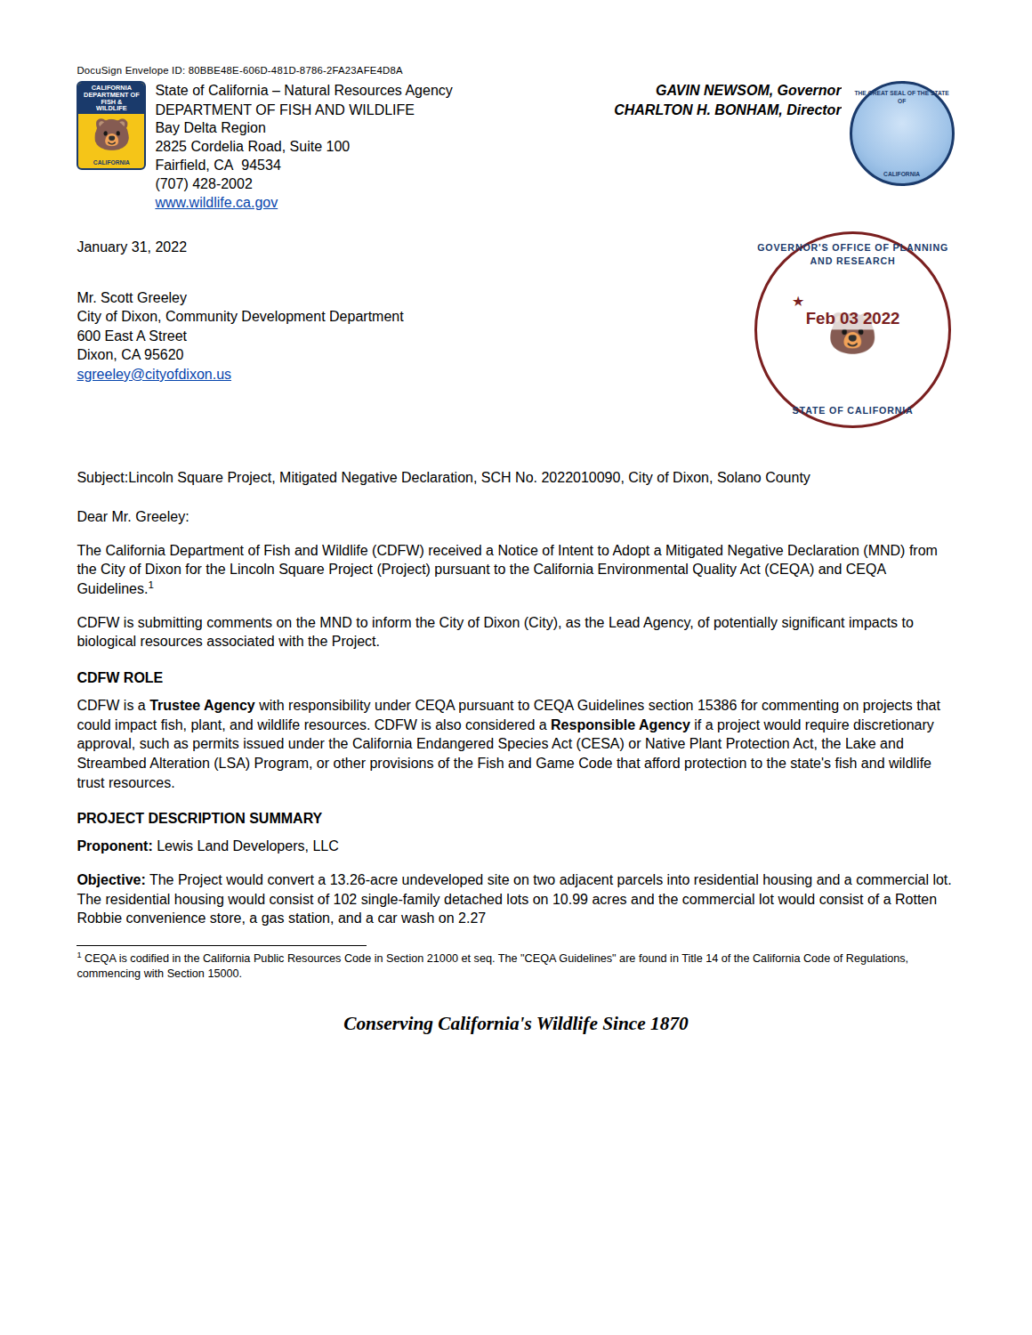DocuSign Envelope ID: 80BBE48E-606D-481D-8786-2FA23AFE4D8A
CALIFORNIA
DEPARTMENT OF
FISH &
WILDLIFE
🐻
CALIFORNIA
THE GREAT SEAL OF THE STATE OF
CALIFORNIA
State of California – Natural Resources Agency
GAVIN NEWSOM, Governor
DEPARTMENT OF FISH AND WILDLIFE
CHARLTON H. BONHAM, Director
Bay Delta Region
2825 Cordelia Road, Suite 100
Fairfield, CA 94534
(707) 428-2002
www.wildlife.ca.gov
GOVERNOR'S OFFICE OF PLANNING AND RESEARCH
★
🐻
Feb 03 2022
STATE OF CALIFORNIA
January 31, 2022
Mr. Scott Greeley
City of Dixon, Community Development Department
600 East A Street
Dixon, CA 95620
sgreeley@cityofdixon.us
| Subject: | Lincoln Square Project, Mitigated Negative Declaration, SCH No. 2022010090, City of Dixon, Solano County |
Dear Mr. Greeley:
The California Department of Fish and Wildlife (CDFW) received a Notice of Intent to Adopt a Mitigated Negative Declaration (MND) from the City of Dixon for the Lincoln Square Project (Project) pursuant to the California Environmental Quality Act (CEQA) and CEQA Guidelines.1
CDFW is submitting comments on the MND to inform the City of Dixon (City), as the Lead Agency, of potentially significant impacts to biological resources associated with the Project.
CDFW ROLE
CDFW is a Trustee Agency with responsibility under CEQA pursuant to CEQA Guidelines section 15386 for commenting on projects that could impact fish, plant, and wildlife resources. CDFW is also considered a Responsible Agency if a project would require discretionary approval, such as permits issued under the California Endangered Species Act (CESA) or Native Plant Protection Act, the Lake and Streambed Alteration (LSA) Program, or other provisions of the Fish and Game Code that afford protection to the state's fish and wildlife trust resources.
PROJECT DESCRIPTION SUMMARY
Proponent: Lewis Land Developers, LLC
Objective: The Project would convert a 13.26-acre undeveloped site on two adjacent parcels into residential housing and a commercial lot. The residential housing would consist of 102 single-family detached lots on 10.99 acres and the commercial lot would consist of a Rotten Robbie convenience store, a gas station, and a car wash on 2.27
1 CEQA is codified in the California Public Resources Code in Section 21000 et seq. The "CEQA Guidelines" are found in Title 14 of the California Code of Regulations, commencing with Section 15000.
Conserving California's Wildlife Since 1870